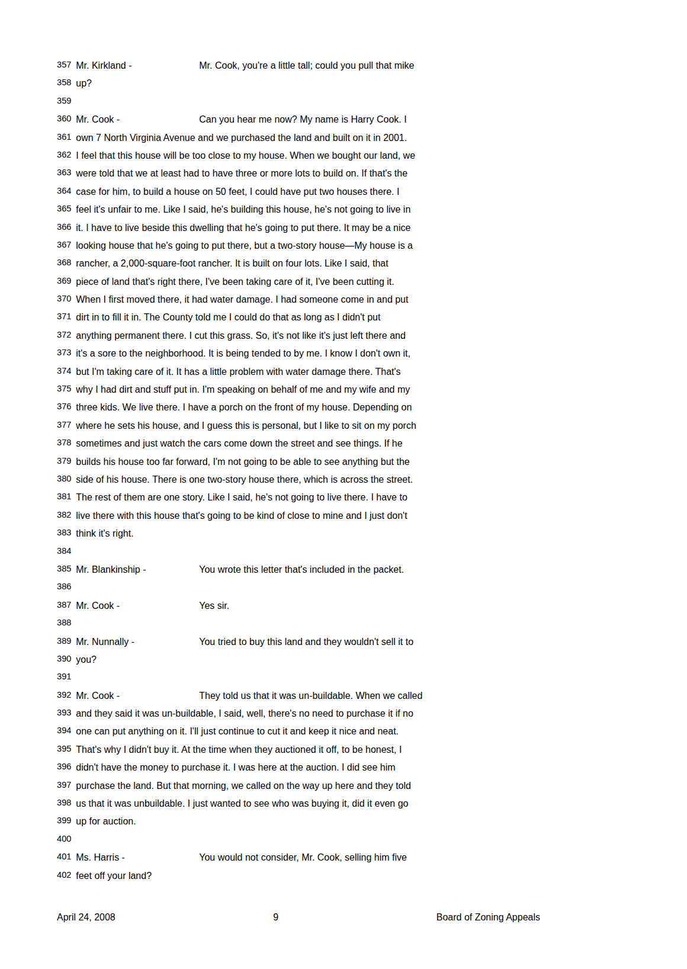357
Mr. Kirkland -
Mr. Cook, you're a little tall; could you pull that mike
358
up?
359
360
Mr. Cook -
Can you hear me now? My name is Harry Cook. I
361
own 7 North Virginia Avenue and we purchased the land and built on it in 2001.
362
I feel that this house will be too close to my house. When we bought our land, we
363
were told that we at least had to have three or more lots to build on. If that's the
364
case for him, to build a house on 50 feet, I could have put two houses there. I
365
feel it's unfair to me. Like I said, he's building this house, he's not going to live in
366
it. I have to live beside this dwelling that he's going to put there. It may be a nice
367
looking house that he's going to put there, but a two-story house—My house is a
368
rancher, a 2,000-square-foot rancher. It is built on four lots. Like I said, that
369
piece of land that's right there, I've been taking care of it, I've been cutting it.
370
When I first moved there, it had water damage. I had someone come in and put
371
dirt in to fill it in. The County told me I could do that as long as I didn't put
372
anything permanent there. I cut this grass. So, it's not like it's just left there and
373
it's a sore to the neighborhood. It is being tended to by me. I know I don't own it,
374
but I'm taking care of it. It has a little problem with water damage there. That's
375
why I had dirt and stuff put in. I'm speaking on behalf of me and my wife and my
376
three kids. We live there. I have a porch on the front of my house. Depending on
377
where he sets his house, and I guess this is personal, but I like to sit on my porch
378
sometimes and just watch the cars come down the street and see things. If he
379
builds his house too far forward, I'm not going to be able to see anything but the
380
side of his house. There is one two-story house there, which is across the street.
381
The rest of them are one story. Like I said, he's not going to live there. I have to
382
live there with this house that's going to be kind of close to mine and I just don't
383
think it's right.
384
385
Mr. Blankinship -
You wrote this letter that's included in the packet.
386
387
Mr. Cook -
Yes sir.
388
389
Mr. Nunnally -
You tried to buy this land and they wouldn't sell it to
390
you?
391
392
Mr. Cook -
They told us that it was un-buildable. When we called
393
and they said it was un-buildable, I said, well, there's no need to purchase it if no
394
one can put anything on it. I'll just continue to cut it and keep it nice and neat.
395
That's why I didn't buy it. At the time when they auctioned it off, to be honest, I
396
didn't have the money to purchase it. I was here at the auction. I did see him
397
purchase the land. But that morning, we called on the way up here and they told
398
us that it was unbuildable. I just wanted to see who was buying it, did it even go
399
up for auction.
400
401
Ms. Harris -
You would not consider, Mr. Cook, selling him five
402
feet off your land?
April 24, 2008
9
Board of Zoning Appeals